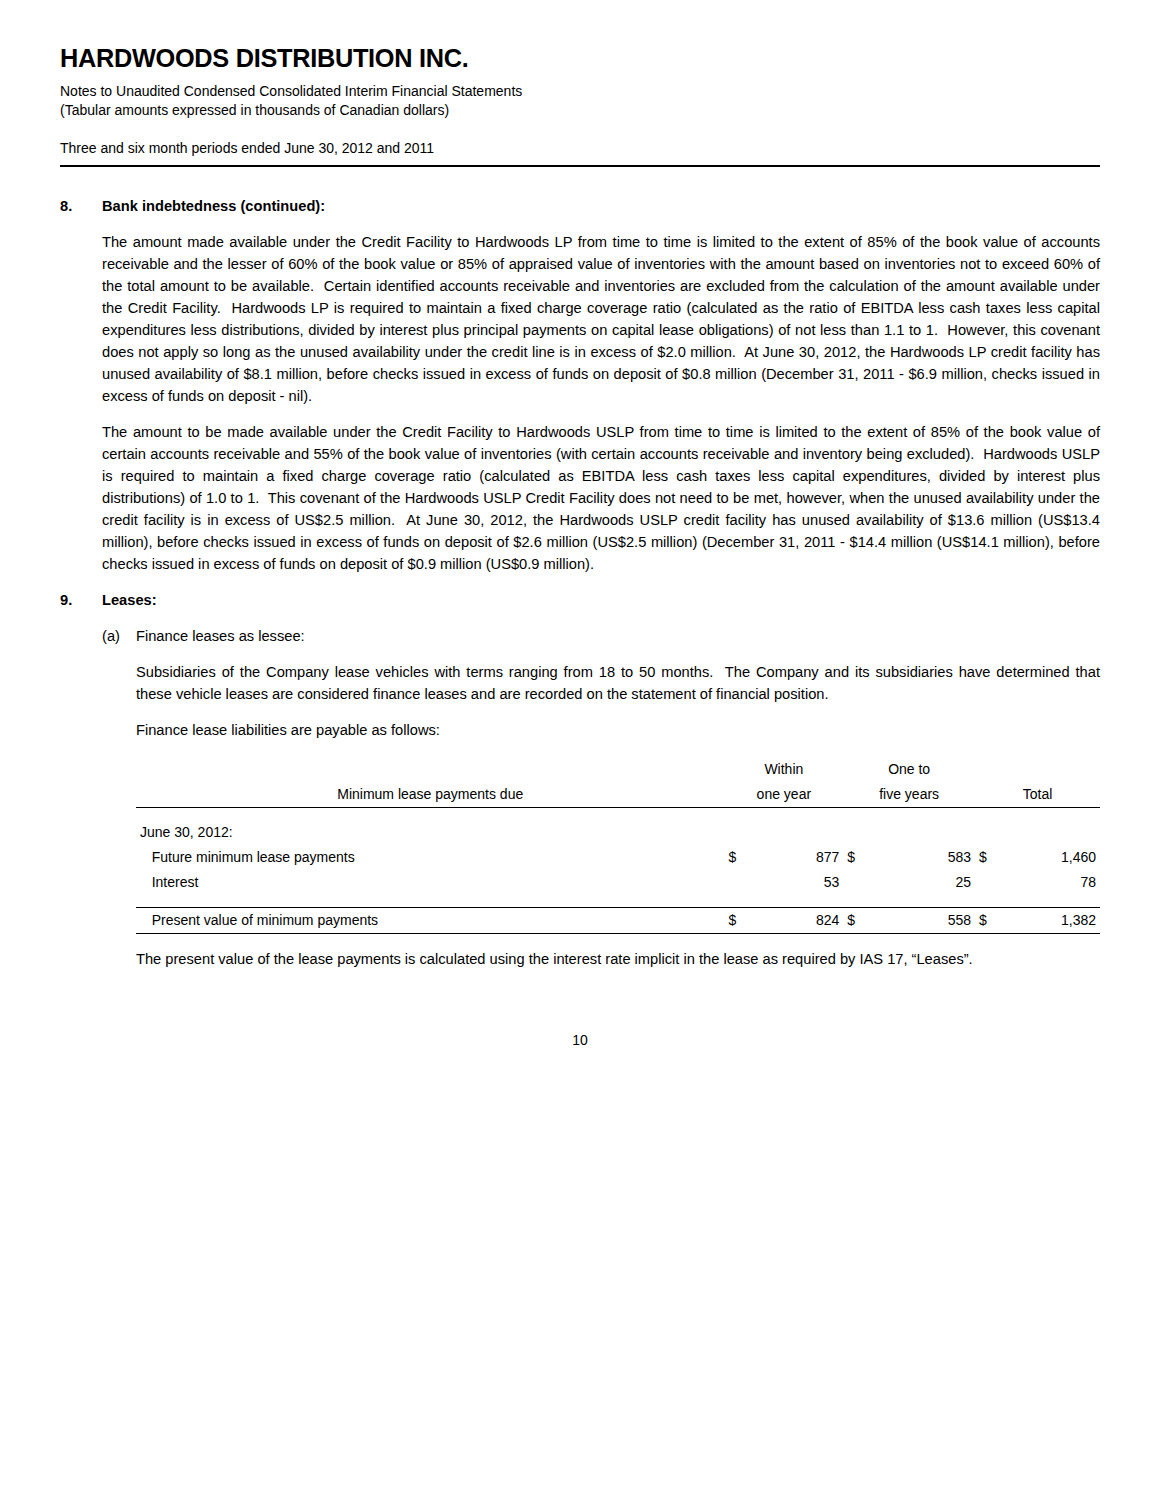HARDWOODS DISTRIBUTION INC.
Notes to Unaudited Condensed Consolidated Interim Financial Statements
(Tabular amounts expressed in thousands of Canadian dollars)
Three and six month periods ended June 30, 2012 and 2011
8.
Bank indebtedness (continued):
The amount made available under the Credit Facility to Hardwoods LP from time to time is limited to the extent of 85% of the book value of accounts receivable and the lesser of 60% of the book value or 85% of appraised value of inventories with the amount based on inventories not to exceed 60% of the total amount to be available. Certain identified accounts receivable and inventories are excluded from the calculation of the amount available under the Credit Facility. Hardwoods LP is required to maintain a fixed charge coverage ratio (calculated as the ratio of EBITDA less cash taxes less capital expenditures less distributions, divided by interest plus principal payments on capital lease obligations) of not less than 1.1 to 1. However, this covenant does not apply so long as the unused availability under the credit line is in excess of $2.0 million. At June 30, 2012, the Hardwoods LP credit facility has unused availability of $8.1 million, before checks issued in excess of funds on deposit of $0.8 million (December 31, 2011 - $6.9 million, checks issued in excess of funds on deposit - nil).
The amount to be made available under the Credit Facility to Hardwoods USLP from time to time is limited to the extent of 85% of the book value of certain accounts receivable and 55% of the book value of inventories (with certain accounts receivable and inventory being excluded). Hardwoods USLP is required to maintain a fixed charge coverage ratio (calculated as EBITDA less cash taxes less capital expenditures, divided by interest plus distributions) of 1.0 to 1. This covenant of the Hardwoods USLP Credit Facility does not need to be met, however, when the unused availability under the credit facility is in excess of US$2.5 million. At June 30, 2012, the Hardwoods USLP credit facility has unused availability of $13.6 million (US$13.4 million), before checks issued in excess of funds on deposit of $2.6 million (US$2.5 million) (December 31, 2011 - $14.4 million (US$14.1 million), before checks issued in excess of funds on deposit of $0.9 million (US$0.9 million).
9.
Leases:
(a)
Finance leases as lessee:
Subsidiaries of the Company lease vehicles with terms ranging from 18 to 50 months. The Company and its subsidiaries have determined that these vehicle leases are considered finance leases and are recorded on the statement of financial position.
Finance lease liabilities are payable as follows:
| | Within | One to | |
| --- | --- | --- | --- |
| Minimum lease payments due | one year | five years | Total |
| June 30, 2012: | | | | | | |
| Future minimum lease payments | $ | 877 | $ | 583 | $ | 1,460 |
| Interest | | 53 | | 25 | | 78 |
| Present value of minimum payments | $ | 824 | $ | 558 | $ | 1,382 |
The present value of the lease payments is calculated using the interest rate implicit in the lease as required by IAS 17, “Leases”.
10